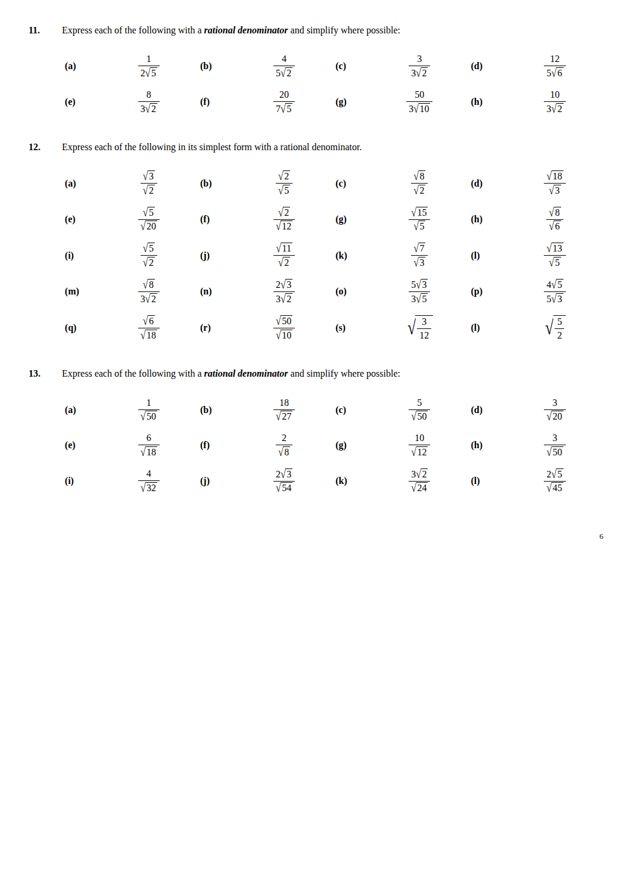11. Express each of the following with a rational denominator and simplify where possible:
| (a) | 1 2 √ 5 | (b) | 4 5 √ 2 | (c) | 3 3 √ 2 | (d) | 12 5 √ 6 |
| (e) | 8 3 √ 2 | (f) | 20 7 √ 5 | (g) | 50 3 √ 10 | (h) | 10 3 √ 2 |
12. Express each of the following in its simplest form with a rational denominator.
| (a) | √ 3 √ 2 | (b) | √ 2 √ 5 | (c) | √ 8 √ 2 | (d) | √ 18 √ 3 |
| (e) | √ 5 √ 20 | (f) | √ 2 √ 12 | (g) | √ 15 √ 5 | (h) | √ 8 √ 6 |
| (i) | √ 5 √ 2 | (j) | √ 11 √ 2 | (k) | √ 7 √ 3 | (l) | √ 13 √ 5 |
| (m) | √ 8 3 √ 2 | (n) | 2 √ 3 3 √ 2 | (o) | 5 √ 3 3 √ 5 | (p) | 4 √ 5 5 √ 3 |
| (q) | √ 6 √ 18 | (r) | √ 50 √ 10 | (s) | √ 3 12 | (l) | √ 5 2 |
13. Express each of the following with a rational denominator and simplify where possible:
| (a) | 1 √ 50 | (b) | 18 √ 27 | (c) | 5 √ 50 | (d) | 3 √ 20 |
| (e) | 6 √ 18 | (f) | 2 √ 8 | (g) | 10 √ 12 | (h) | 3 √ 50 |
| (i) | 4 √ 32 | (j) | 2 √ 3 √ 54 | (k) | 3 √ 2 √ 24 | (l) | 2 √ 5 √ 45 |
6